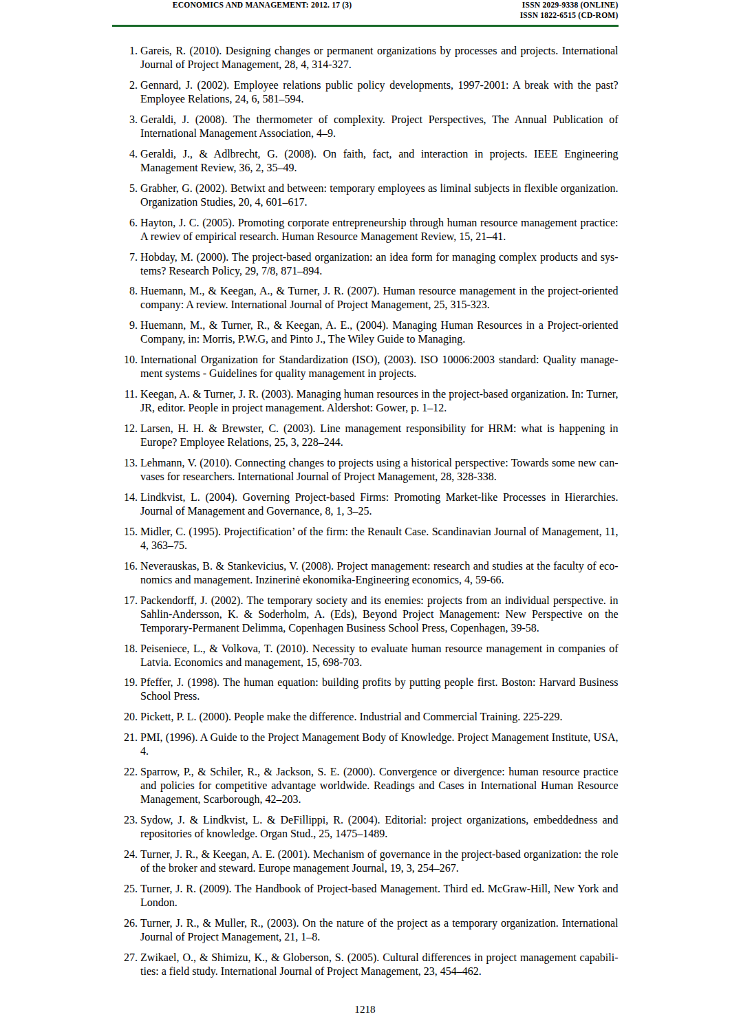ECONOMICS AND MANAGEMENT: 2012. 17 (3)
ISSN 2029-9338 (ONLINE)
ISSN 1822-6515 (CD-ROM)
Gareis, R. (2010). Designing changes or permanent organizations by processes and projects. International Journal of Project Management, 28, 4, 314-327.
Gennard, J. (2002). Employee relations public policy developments, 1997-2001: A break with the past? Employee Relations, 24, 6, 581–594.
Geraldi, J. (2008). The thermometer of complexity. Project Perspectives, The Annual Publication of International Management Association, 4–9.
Geraldi, J., & Adlbrecht, G. (2008). On faith, fact, and interaction in projects. IEEE Engineering Management Review, 36, 2, 35–49.
Grabher, G. (2002). Betwixt and between: temporary employees as liminal subjects in flexible organization. Organization Studies, 20, 4, 601–617.
Hayton, J. C. (2005). Promoting corporate entrepreneurship through human resource management practice: A rewiev of empirical research. Human Resource Management Review, 15, 21–41.
Hobday, M. (2000). The project-based organization: an idea form for managing complex products and systems? Research Policy, 29, 7/8, 871–894.
Huemann, M., & Keegan, A., & Turner, J. R. (2007). Human resource management in the project-oriented company: A review. International Journal of Project Management, 25, 315-323.
Huemann, M., & Turner, R., & Keegan, A. E., (2004). Managing Human Resources in a Project-oriented Company, in: Morris, P.W.G, and Pinto J., The Wiley Guide to Managing.
International Organization for Standardization (ISO), (2003). ISO 10006:2003 standard: Quality management systems - Guidelines for quality management in projects.
Keegan, A. & Turner, J. R. (2003). Managing human resources in the project-based organization. In: Turner, JR, editor. People in project management. Aldershot: Gower, p. 1–12.
Larsen, H. H. & Brewster, C. (2003). Line management responsibility for HRM: what is happening in Europe? Employee Relations, 25, 3, 228–244.
Lehmann, V. (2010). Connecting changes to projects using a historical perspective: Towards some new canvases for researchers. International Journal of Project Management, 28, 328-338.
Lindkvist, L. (2004). Governing Project-based Firms: Promoting Market-like Processes in Hierarchies. Journal of Management and Governance, 8, 1, 3–25.
Midler, C. (1995). Projectification’ of the firm: the Renault Case. Scandinavian Journal of Management, 11, 4, 363–75.
Neverauskas, B. & Stankevicius, V. (2008). Project management: research and studies at the faculty of economics and management. Inzinerinė ekonomika-Engineering economics, 4, 59-66.
Packendorff, J. (2002). The temporary society and its enemies: projects from an individual perspective. in Sahlin-Andersson, K. & Soderholm, A. (Eds), Beyond Project Management: New Perspective on the Temporary-Permanent Delimma, Copenhagen Business School Press, Copenhagen, 39-58.
Peiseniece, L., & Volkova, T. (2010). Necessity to evaluate human resource management in companies of Latvia. Economics and management, 15, 698-703.
Pfeffer, J. (1998). The human equation: building profits by putting people first. Boston: Harvard Business School Press.
Pickett, P. L. (2000). People make the difference. Industrial and Commercial Training. 225-229.
PMI, (1996). A Guide to the Project Management Body of Knowledge. Project Management Institute, USA, 4.
Sparrow, P., & Schiler, R., & Jackson, S. E. (2000). Convergence or divergence: human resource practice and policies for competitive advantage worldwide. Readings and Cases in International Human Resource Management, Scarborough, 42–203.
Sydow, J. & Lindkvist, L. & DeFillippi, R. (2004). Editorial: project organizations, embeddedness and repositories of knowledge. Organ Stud., 25, 1475–1489.
Turner, J. R., & Keegan, A. E. (2001). Mechanism of governance in the project-based organization: the role of the broker and steward. Europe management Journal, 19, 3, 254–267.
Turner, J. R. (2009). The Handbook of Project-based Management. Third ed. McGraw-Hill, New York and London.
Turner, J. R., & Muller, R., (2003). On the nature of the project as a temporary organization. International Journal of Project Management, 21, 1–8.
Zwikael, O., & Shimizu, K., & Globerson, S. (2005). Cultural differences in project management capabilities: a field study. International Journal of Project Management, 23, 454–462.
1218